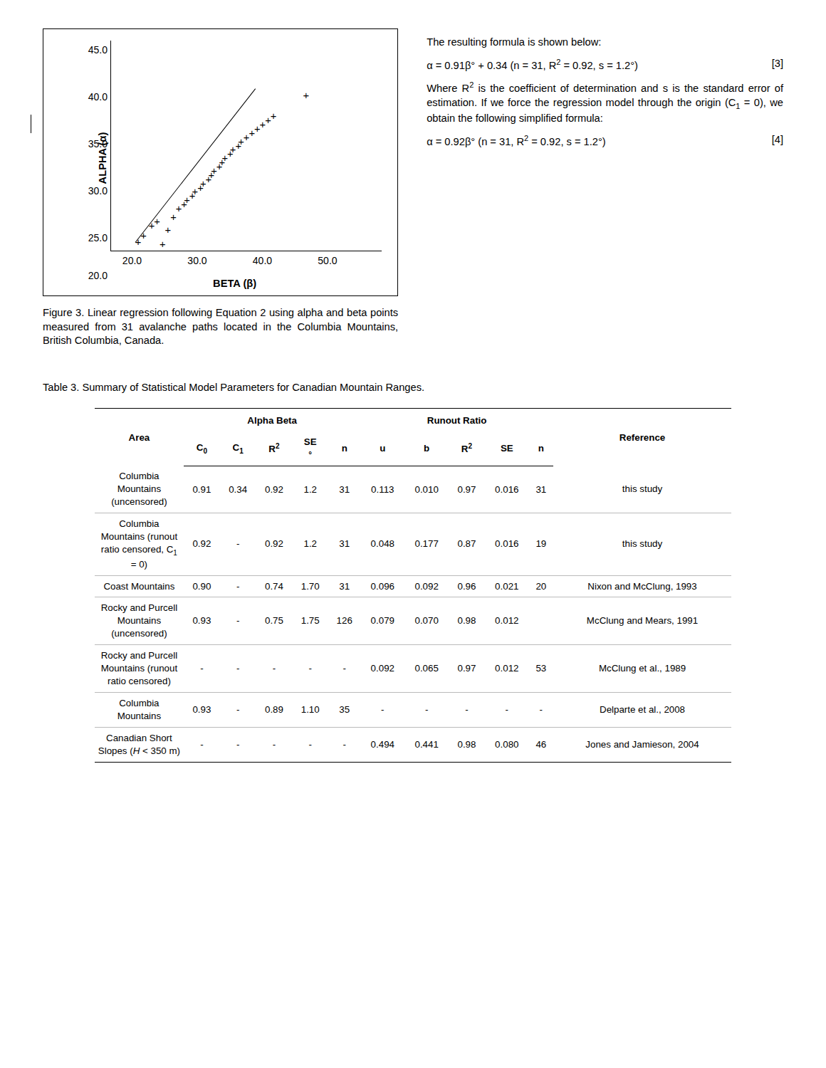ALPHA (α)
45.0 40.0 35.0 30.0 25.0 20.0
+
+
+
+
+
+
+
+
+
+
+
+
+
+
+
+
+
+
+
+
+
+
+
+
+
+
+
+
+
+
+
20.0 30.0 40.0 50.0
BETA (β)
Figure 3. Linear regression following Equation 2 using alpha and beta points measured from 31 avalanche paths located in the Columbia Mountains, British Columbia, Canada.
The resulting formula is shown below:
α = 0.91β° + 0.34 (n = 31, R2 = 0.92, s = 1.2°) [3]
Where R2 is the coefficient of determination and s is the standard error of estimation. If we force the regression model through the origin (C1 = 0), we obtain the following simplified formula:
α = 0.92β° (n = 31, R2 = 0.92, s = 1.2°) [4]
Table 3. Summary of Statistical Model Parameters for Canadian Mountain Ranges.
| Area | Alpha Beta | Runout Ratio | Reference |
| --- | --- | --- | --- |
| C 0 | C 1 | R 2 | SE ° | n | u | b | R 2 | SE | n |
| Columbia Mountains (uncensored) | 0.91 | 0.34 | 0.92 | 1.2 | 31 | 0.113 | 0.010 | 0.97 | 0.016 | 31 | this study |
| Columbia Mountains (runout ratio censored, C 1 = 0) | 0.92 | - | 0.92 | 1.2 | 31 | 0.048 | 0.177 | 0.87 | 0.016 | 19 | this study |
| Coast Mountains | 0.90 | - | 0.74 | 1.70 | 31 | 0.096 | 0.092 | 0.96 | 0.021 | 20 | Nixon and McClung, 1993 |
| Rocky and Purcell Mountains (uncensored) | 0.93 | - | 0.75 | 1.75 | 126 | 0.079 | 0.070 | 0.98 | 0.012 | | McClung and Mears, 1991 |
| Rocky and Purcell Mountains (runout ratio censored) | - | - | - | - | - | 0.092 | 0.065 | 0.97 | 0.012 | 53 | McClung et al., 1989 |
| Columbia Mountains | 0.93 | - | 0.89 | 1.10 | 35 | - | - | - | - | - | Delparte et al., 2008 |
| Canadian Short Slopes ( H < 350 m) | - | - | - | - | - | 0.494 | 0.441 | 0.98 | 0.080 | 46 | Jones and Jamieson, 2004 |